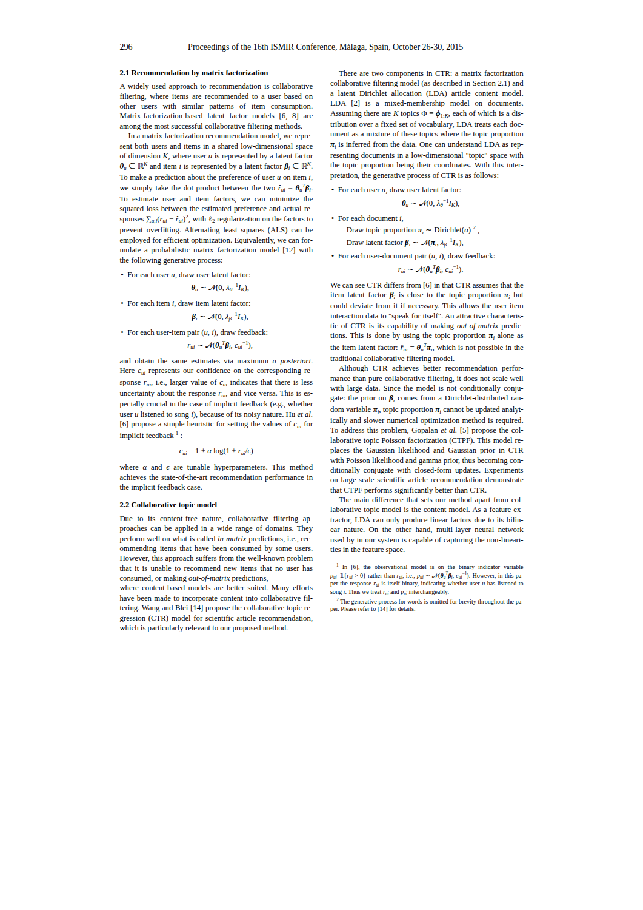296 Proceedings of the 16th ISMIR Conference, Málaga, Spain, October 26-30, 2015
2.1 Recommendation by matrix factorization
A widely used approach to recommendation is collaborative filtering, where items are recommended to a user based on other users with similar patterns of item consumption. Matrix-factorization-based latent factor models [6, 8] are among the most successful collaborative filtering methods.
In a matrix factorization recommendation model, we represent both users and items in a shared low-dimensional space of dimension K, where user u is represented by a latent factor θu ∈ ℝK and item i is represented by a latent factor βi ∈ ℝK. To make a prediction about the preference of user u on item i, we simply take the dot product between the two r̂ui = θuTβi. To estimate user and item factors, we can minimize the squared loss between the estimated preference and actual responses ∑u,i(rui − r̂ui)2, with ℓ2 regularization on the factors to prevent overfitting. Alternating least squares (ALS) can be employed for efficient optimization. Equivalently, we can formulate a probabilistic matrix factorization model [12] with the following generative process:
For each user u, draw user latent factor:
θu ∼ 𝒩(0, λθ−1 IK),
For each item i, draw item latent factor:
βi ∼ 𝒩(0, λβ−1 IK),
For each user-item pair (u, i), draw feedback:
rui ∼ 𝒩(θuTβi, cui−1),
and obtain the same estimates via maximum a posteriori. Here cui represents our confidence on the corresponding response rui, i.e., larger value of cui indicates that there is less uncertainty about the response rui, and vice versa. This is especially crucial in the case of implicit feedback (e.g., whether user u listened to song i), because of its noisy nature. Hu et al. [6] propose a simple heuristic for setting the values of cui for implicit feedback 1 :
cui = 1 + α log(1 + rui/ϵ)
where α and ϵ are tunable hyperparameters. This method achieves the state-of-the-art recommendation performance in the implicit feedback case.
2.2 Collaborative topic model
Due to its content-free nature, collaborative filtering approaches can be applied in a wide range of domains. They perform well on what is called in-matrix predictions, i.e., recommending items that have been consumed by some users. However, this approach suffers from the well-known problem that it is unable to recommend new items that no user has consumed, or making out-of-matrix predictions,
where content-based models are better suited. Many efforts have been made to incorporate content into collaborative filtering. Wang and Blei [14] propose the collaborative topic regression (CTR) model for scientific article recommendation, which is particularly relevant to our proposed method.
There are two components in CTR: a matrix factorization collaborative filtering model (as described in Section 2.1) and a latent Dirichlet allocation (LDA) article content model. LDA [2] is a mixed-membership model on documents. Assuming there are K topics Φ = ϕ 1:K, each of which is a distribution over a fixed set of vocabulary, LDA treats each document as a mixture of these topics where the topic proportion πi is inferred from the data. One can understand LDA as representing documents in a low-dimensional "topic" space with the topic proportion being their coordinates. With this interpretation, the generative process of CTR is as follows:
For each user u, draw user latent factor:
θu ∼ 𝒩(0, λθ−1 IK),
For each document i,
Draw topic proportion πi ∼ Dirichlet(α) 2 ,
Draw latent factor βi ∼ 𝒩(πi, λβ−1 IK),
For each user-document pair (u, i), draw feedback:
rui ∼ 𝒩(θuTβi, cui−1).
We can see CTR differs from [6] in that CTR assumes that the item latent factor βi is close to the topic proportion πi but could deviate from it if necessary. This allows the user-item interaction data to "speak for itself". An attractive characteristic of CTR is its capability of making out-of-matrix predictions. This is done by using the topic proportion πi alone as the item latent factor: r̂ui = θuTπi, which is not possible in the traditional collaborative filtering model.
Although CTR achieves better recommendation performance than pure collaborative filtering, it does not scale well with large data. Since the model is not conditionally conjugate: the prior on βi comes from a Dirichlet-distributed random variable πi, topic proportion πi cannot be updated analytically and slower numerical optimization method is required. To address this problem, Gopalan et al. [5] propose the collaborative topic Poisson factorization (CTPF). This model replaces the Gaussian likelihood and Gaussian prior in CTR with Poisson likelihood and gamma prior, thus becoming conditionally conjugate with closed-form updates. Experiments on large-scale scientific article recommendation demonstrate that CTPF performs significantly better than CTR.
The main difference that sets our method apart from collaborative topic model is the content model. As a feature extractor, LDA can only produce linear factors due to its bilinear nature. On the other hand, multi-layer neural network used by in our system is capable of capturing the non-linearities in the feature space.
1 In [6], the observational model is on the binary indicator variable pui=𝟙{rui > 0} rather than rui, i.e., pui ∼ 𝒩(θuTβi, cui−1). However, in this paper the response rui is itself binary, indicating whether user u has listened to song i. Thus we treat rui and pui interchangeably.
2 The generative process for words is omitted for brevity throughout the paper. Please refer to [14] for details.